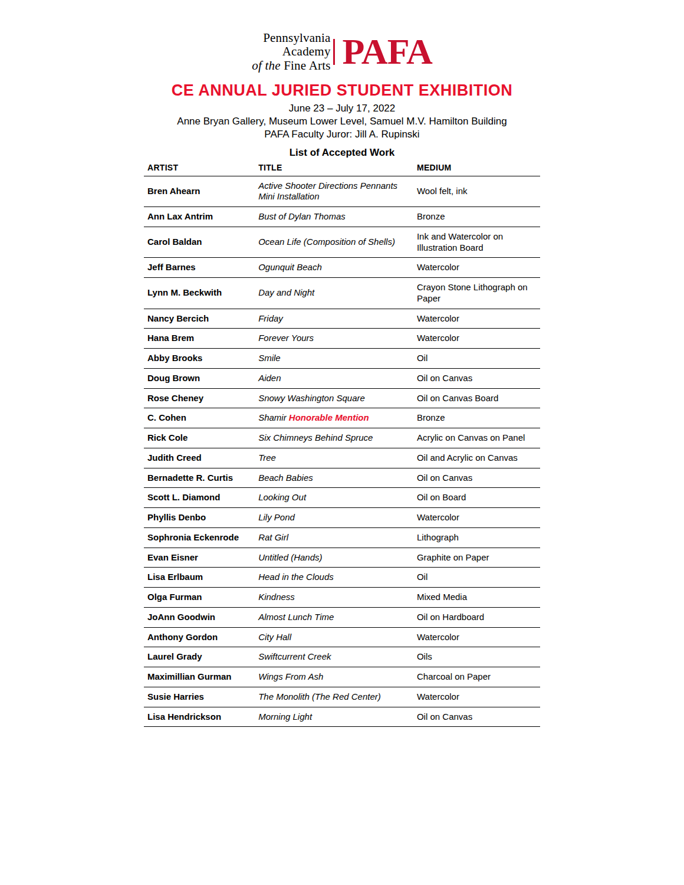Pennsylvania
Academy
of the Fine Arts
PAFA
CE ANNUAL JURIED STUDENT EXHIBITION
June 23 – July 17, 2022
Anne Bryan Gallery, Museum Lower Level, Samuel M.V. Hamilton Building
PAFA Faculty Juror: Jill A. Rupinski
List of Accepted Work
| ARTIST | TITLE | MEDIUM |
| --- | --- | --- |
| Bren Ahearn | Active Shooter Directions Pennants Mini Installation | Wool felt, ink |
| Ann Lax Antrim | Bust of Dylan Thomas | Bronze |
| Carol Baldan | Ocean Life (Composition of Shells) | Ink and Watercolor on Illustration Board |
| Jeff Barnes | Ogunquit Beach | Watercolor |
| Lynn M. Beckwith | Day and Night | Crayon Stone Lithograph on Paper |
| Nancy Bercich | Friday | Watercolor |
| Hana Brem | Forever Yours | Watercolor |
| Abby Brooks | Smile | Oil |
| Doug Brown | Aiden | Oil on Canvas |
| Rose Cheney | Snowy Washington Square | Oil on Canvas Board |
| C. Cohen | Shamir Honorable Mention | Bronze |
| Rick Cole | Six Chimneys Behind Spruce | Acrylic on Canvas on Panel |
| Judith Creed | Tree | Oil and Acrylic on Canvas |
| Bernadette R. Curtis | Beach Babies | Oil on Canvas |
| Scott L. Diamond | Looking Out | Oil on Board |
| Phyllis Denbo | Lily Pond | Watercolor |
| Sophronia Eckenrode | Rat Girl | Lithograph |
| Evan Eisner | Untitled (Hands) | Graphite on Paper |
| Lisa Erlbaum | Head in the Clouds | Oil |
| Olga Furman | Kindness | Mixed Media |
| JoAnn Goodwin | Almost Lunch Time | Oil on Hardboard |
| Anthony Gordon | City Hall | Watercolor |
| Laurel Grady | Swiftcurrent Creek | Oils |
| Maximillian Gurman | Wings From Ash | Charcoal on Paper |
| Susie Harries | The Monolith (The Red Center) | Watercolor |
| Lisa Hendrickson | Morning Light | Oil on Canvas |